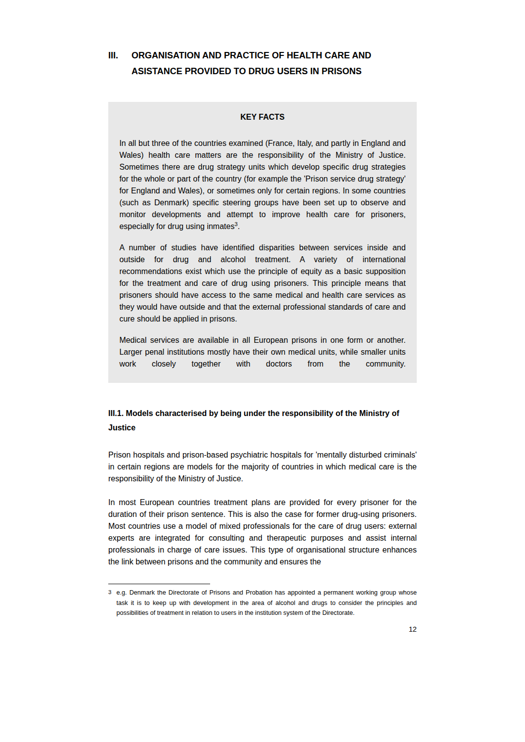III. ORGANISATION AND PRACTICE OF HEALTH CARE AND ASISTANCE PROVIDED TO DRUG USERS IN PRISONS
KEY FACTS
In all but three of the countries examined (France, Italy, and partly in England and Wales) health care matters are the responsibility of the Ministry of Justice. Sometimes there are drug strategy units which develop specific drug strategies for the whole or part of the country (for example the 'Prison service drug strategy' for England and Wales), or sometimes only for certain regions. In some countries (such as Denmark) specific steering groups have been set up to observe and monitor developments and attempt to improve health care for prisoners, especially for drug using inmates3.
A number of studies have identified disparities between services inside and outside for drug and alcohol treatment. A variety of international recommendations exist which use the principle of equity as a basic supposition for the treatment and care of drug using prisoners. This principle means that prisoners should have access to the same medical and health care services as they would have outside and that the external professional standards of care and cure should be applied in prisons.
Medical services are available in all European prisons in one form or another. Larger penal institutions mostly have their own medical units, while smaller units work closely together with doctors from the community.
III.1. Models characterised by being under the responsibility of the Ministry of Justice
Prison hospitals and prison-based psychiatric hospitals for 'mentally disturbed criminals' in certain regions are models for the majority of countries in which medical care is the responsibility of the Ministry of Justice.
In most European countries treatment plans are provided for every prisoner for the duration of their prison sentence. This is also the case for former drug-using prisoners. Most countries use a model of mixed professionals for the care of drug users: external experts are integrated for consulting and therapeutic purposes and assist internal professionals in charge of care issues. This type of organisational structure enhances the link between prisons and the community and ensures the
3
e.g. Denmark the Directorate of Prisons and Probation has appointed a permanent working group whose task it is to keep up with development in the area of alcohol and drugs to consider the principles and possibilities of treatment in relation to users in the institution system of the Directorate.
12